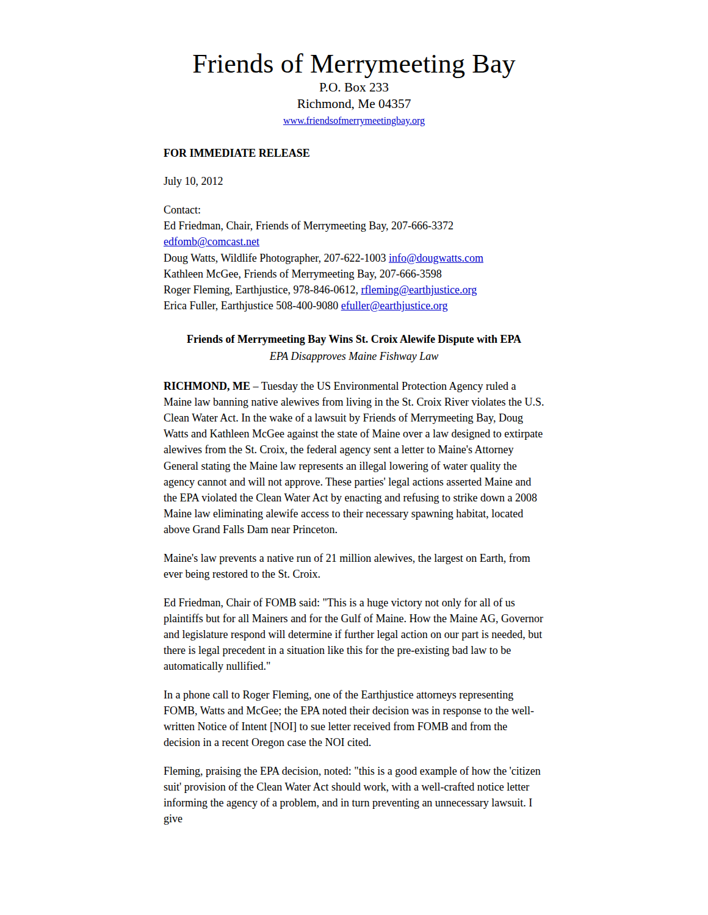Friends of Merrymeeting Bay
P.O. Box 233
Richmond, Me 04357
www.friendsofmerrymeetingbay.org
FOR IMMEDIATE RELEASE
July 10, 2012
Contact:
Ed Friedman, Chair, Friends of Merrymeeting Bay, 207-666-3372 edfomb@comcast.net
Doug Watts, Wildlife Photographer, 207-622-1003 info@dougwatts.com
Kathleen McGee, Friends of Merrymeeting Bay, 207-666-3598
Roger Fleming, Earthjustice, 978-846-0612, rfleming@earthjustice.org
Erica Fuller, Earthjustice 508-400-9080 efuller@earthjustice.org
Friends of Merrymeeting Bay Wins St. Croix Alewife Dispute with EPA
EPA Disapproves Maine Fishway Law
RICHMOND, ME – Tuesday the US Environmental Protection Agency ruled a Maine law banning native alewives from living in the St. Croix River violates the U.S. Clean Water Act. In the wake of a lawsuit by Friends of Merrymeeting Bay, Doug Watts and Kathleen McGee against the state of Maine over a law designed to extirpate alewives from the St. Croix, the federal agency sent a letter to Maine's Attorney General stating the Maine law represents an illegal lowering of water quality the agency cannot and will not approve. These parties' legal actions asserted Maine and the EPA violated the Clean Water Act by enacting and refusing to strike down a 2008 Maine law eliminating alewife access to their necessary spawning habitat, located above Grand Falls Dam near Princeton.
Maine's law prevents a native run of 21 million alewives, the largest on Earth, from ever being restored to the St. Croix.
Ed Friedman, Chair of FOMB said: "This is a huge victory not only for all of us plaintiffs but for all Mainers and for the Gulf of Maine. How the Maine AG, Governor and legislature respond will determine if further legal action on our part is needed, but there is legal precedent in a situation like this for the pre-existing bad law to be automatically nullified."
In a phone call to Roger Fleming, one of the Earthjustice attorneys representing FOMB, Watts and McGee; the EPA noted their decision was in response to the well-written Notice of Intent [NOI] to sue letter received from FOMB and from the decision in a recent Oregon case the NOI cited.
Fleming, praising the EPA decision, noted: "this is a good example of how the 'citizen suit' provision of the Clean Water Act should work, with a well-crafted notice letter informing the agency of a problem, and in turn preventing an unnecessary lawsuit. I give